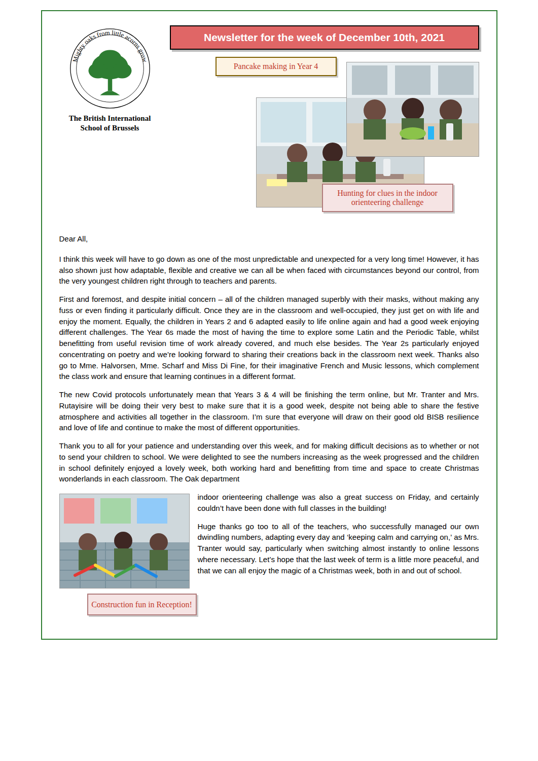Mighty oaks from little acorns grow
The British International
School of Brussels
Newsletter for the week of December 10th, 2021
Pancake making in Year 4
Hunting for clues in the indoor orienteering challenge
Dear All,
I think this week will have to go down as one of the most unpredictable and unexpected for a very long time! However, it has also shown just how adaptable, flexible and creative we can all be when faced with circumstances beyond our control, from the very youngest children right through to teachers and parents.
First and foremost, and despite initial concern – all of the children managed superbly with their masks, without making any fuss or even finding it particularly difficult. Once they are in the classroom and well-occupied, they just get on with life and enjoy the moment. Equally, the children in Years 2 and 6 adapted easily to life online again and had a good week enjoying different challenges. The Year 6s made the most of having the time to explore some Latin and the Periodic Table, whilst benefitting from useful revision time of work already covered, and much else besides. The Year 2s particularly enjoyed concentrating on poetry and we’re looking forward to sharing their creations back in the classroom next week. Thanks also go to Mme. Halvorsen, Mme. Scharf and Miss Di Fine, for their imaginative French and Music lessons, which complement the class work and ensure that learning continues in a different format.
The new Covid protocols unfortunately mean that Years 3 & 4 will be finishing the term online, but Mr. Tranter and Mrs. Rutayisire will be doing their very best to make sure that it is a good week, despite not being able to share the festive atmosphere and activities all together in the classroom. I’m sure that everyone will draw on their good old BISB resilience and love of life and continue to make the most of different opportunities.
Thank you to all for your patience and understanding over this week, and for making difficult decisions as to whether or not to send your children to school. We were delighted to see the numbers increasing as the week progressed and the children in school definitely enjoyed a lovely week, both working hard and benefitting from time and space to create Christmas wonderlands in each classroom. The Oak department
Construction fun in Reception!
indoor orienteering challenge was also a great success on Friday, and certainly couldn’t have been done with full classes in the building!
Huge thanks go too to all of the teachers, who successfully managed our own dwindling numbers, adapting every day and ‘keeping calm and carrying on,’ as Mrs. Tranter would say, particularly when switching almost instantly to online lessons where necessary. Let’s hope that the last week of term is a little more peaceful, and that we can all enjoy the magic of a Christmas week, both in and out of school.